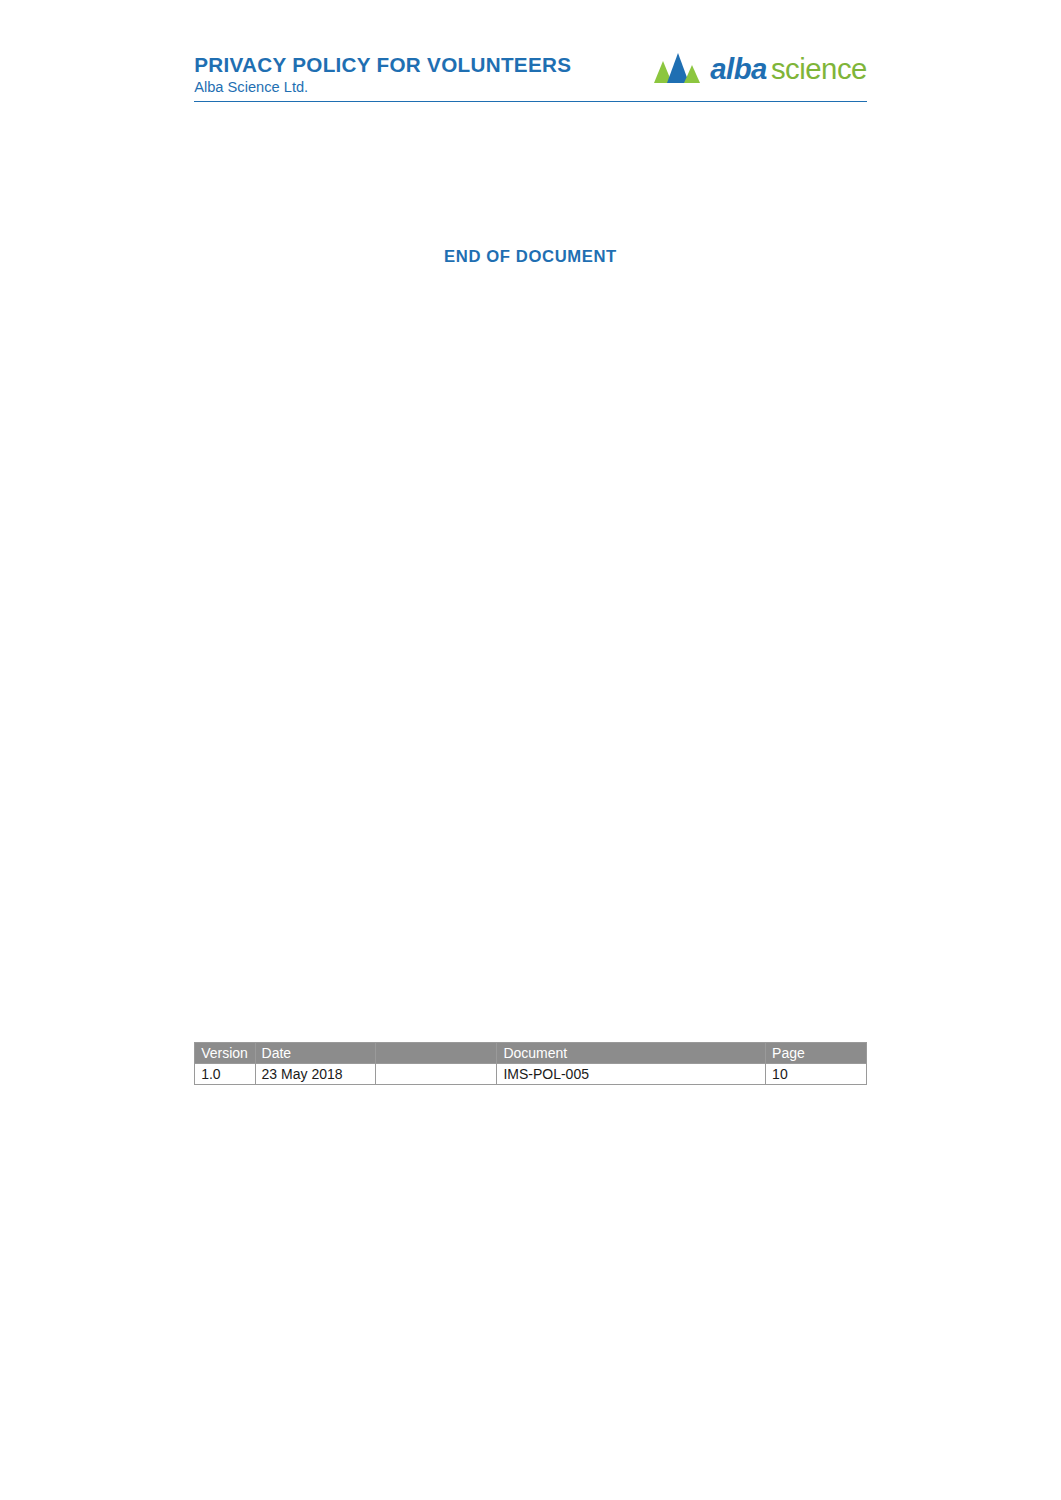Privacy Policy for Volunteers
Alba Science Ltd.
alba science
End of Document
| Version | Date | | Document | Page |
| --- | --- | --- | --- | --- |
| 1.0 | 23 May 2018 | | IMS-POL-005 | 10 |